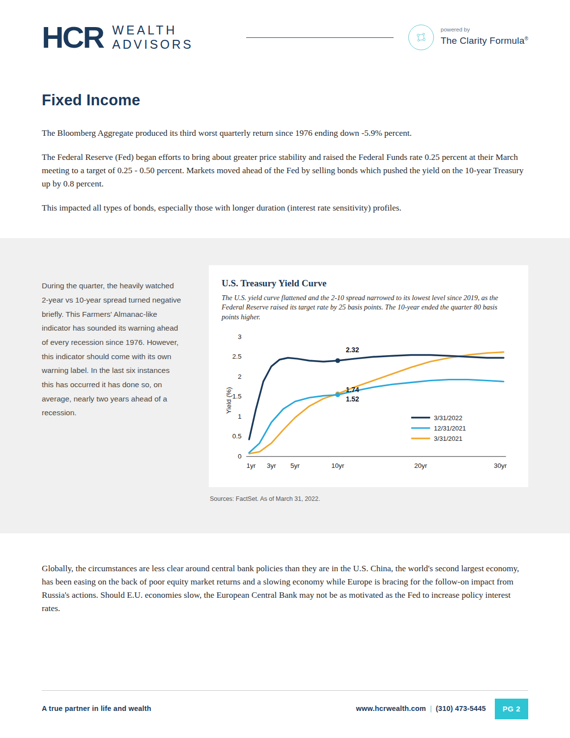HCR
WEALTHADVISORS
powered by
The Clarity Formula®
Fixed Income
The Bloomberg Aggregate produced its third worst quarterly return since 1976 ending down -5.9% percent.
The Federal Reserve (Fed) began efforts to bring about greater price stability and raised the Federal Funds rate 0.25 percent at their March meeting to a target of 0.25 - 0.50 percent. Markets moved ahead of the Fed by selling bonds which pushed the yield on the 10-year Treasury up by 0.8 percent.
This impacted all types of bonds, especially those with longer duration (interest rate sensitivity) profiles.
During the quarter, the heavily watched 2-year vs 10-year spread turned negative briefly. This Farmers' Almanac-like indicator has sounded its warning ahead of every recession since 1976. However, this indicator should come with its own warning label. In the last six instances this has occurred it has done so, on average, nearly two years ahead of a recession.
U.S. Treasury Yield Curve
The U.S. yield curve flattened and the 2-10 spread narrowed to its lowest level since 2019, as the Federal Reserve raised its target rate by 25 basis points. The 10-year ended the quarter 80 basis points higher.
3 2.5 2 1.5 1 0.5 0 Yield (%) 1yr 3yr 5yr 10yr 20yr 30yr 2.32 1.74 1.52 3/31/2022 12/31/2021 3/31/2021
Sources: FactSet. As of March 31, 2022.
Globally, the circumstances are less clear around central bank policies than they are in the U.S. China, the world's second largest economy, has been easing on the back of poor equity market returns and a slowing economy while Europe is bracing for the follow-on impact from Russia's actions. Should E.U. economies slow, the European Central Bank may not be as motivated as the Fed to increase policy interest rates.
A true partner in life and wealth
www.hcrwealth.com|(310) 473-5445
PG 2